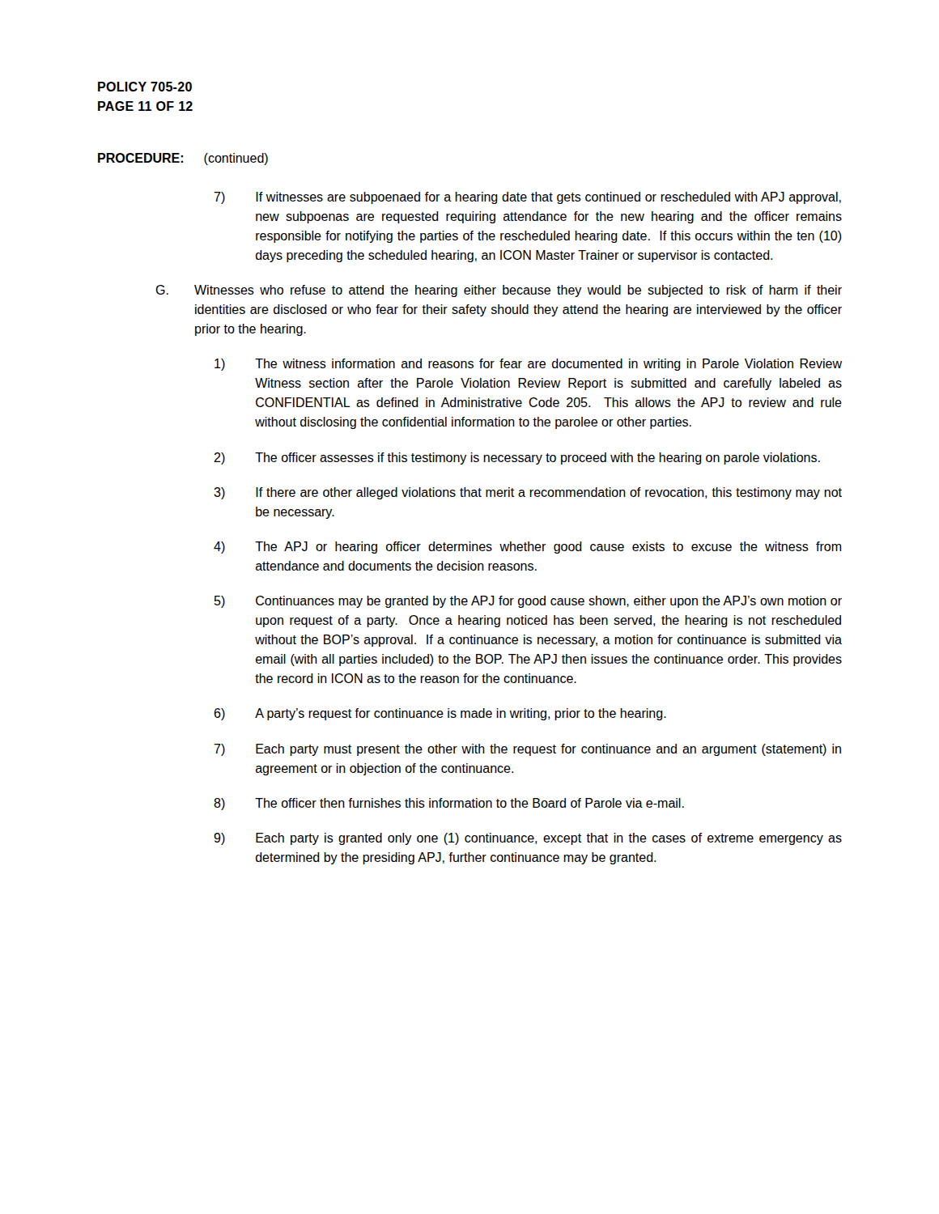POLICY 705-20
PAGE 11 OF 12
PROCEDURE:(continued)
7) If witnesses are subpoenaed for a hearing date that gets continued or rescheduled with APJ approval, new subpoenas are requested requiring attendance for the new hearing and the officer remains responsible for notifying the parties of the rescheduled hearing date. If this occurs within the ten (10) days preceding the scheduled hearing, an ICON Master Trainer or supervisor is contacted.
G. Witnesses who refuse to attend the hearing either because they would be subjected to risk of harm if their identities are disclosed or who fear for their safety should they attend the hearing are interviewed by the officer prior to the hearing.
1) The witness information and reasons for fear are documented in writing in Parole Violation Review Witness section after the Parole Violation Review Report is submitted and carefully labeled as CONFIDENTIAL as defined in Administrative Code 205. This allows the APJ to review and rule without disclosing the confidential information to the parolee or other parties.
2) The officer assesses if this testimony is necessary to proceed with the hearing on parole violations.
3) If there are other alleged violations that merit a recommendation of revocation, this testimony may not be necessary.
4) The APJ or hearing officer determines whether good cause exists to excuse the witness from attendance and documents the decision reasons.
5) Continuances may be granted by the APJ for good cause shown, either upon the APJ’s own motion or upon request of a party. Once a hearing noticed has been served, the hearing is not rescheduled without the BOP’s approval. If a continuance is necessary, a motion for continuance is submitted via email (with all parties included) to the BOP. The APJ then issues the continuance order. This provides the record in ICON as to the reason for the continuance.
6) A party’s request for continuance is made in writing, prior to the hearing.
7) Each party must present the other with the request for continuance and an argument (statement) in agreement or in objection of the continuance.
8) The officer then furnishes this information to the Board of Parole via e-mail.
9) Each party is granted only one (1) continuance, except that in the cases of extreme emergency as determined by the presiding APJ, further continuance may be granted.